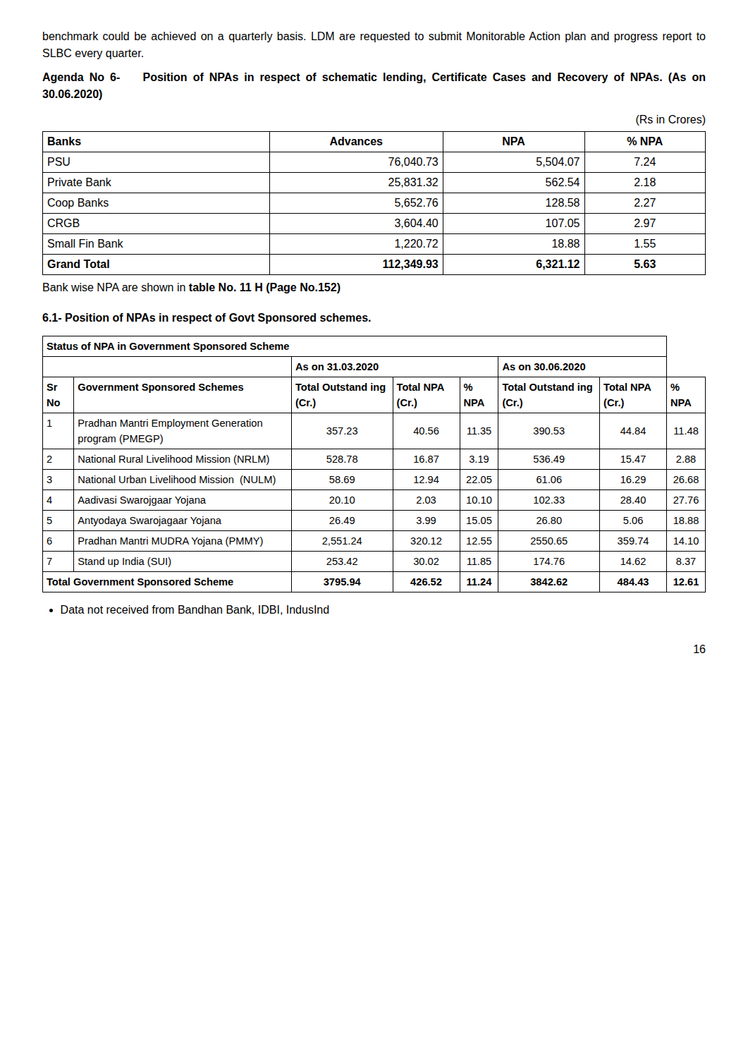benchmark could be achieved on a quarterly basis. LDM are requested to submit Monitorable Action plan and progress report to SLBC every quarter.
Agenda No 6- Position of NPAs in respect of schematic lending, Certificate Cases and Recovery of NPAs. (As on 30.06.2020)
(Rs in Crores)
| Banks | Advances | NPA | % NPA |
| --- | --- | --- | --- |
| PSU | 76,040.73 | 5,504.07 | 7.24 |
| Private Bank | 25,831.32 | 562.54 | 2.18 |
| Coop Banks | 5,652.76 | 128.58 | 2.27 |
| CRGB | 3,604.40 | 107.05 | 2.97 |
| Small Fin Bank | 1,220.72 | 18.88 | 1.55 |
| Grand Total | 112,349.93 | 6,321.12 | 5.63 |
Bank wise NPA are shown in table No. 11 H (Page No.152)
6.1- Position of NPAs in respect of Govt Sponsored schemes.
| Status of NPA in Government Sponsored Scheme |
| --- |
| | As on 31.03.2020 | As on 30.06.2020 |
| Sr No | Government Sponsored Schemes | Total Outstand ing (Cr.) | Total NPA (Cr.) | % NPA | Total Outstand ing (Cr.) | Total NPA (Cr.) | % NPA |
| 1 | Pradhan Mantri Employment Generation program (PMEGP) | 357.23 | 40.56 | 11.35 | 390.53 | 44.84 | 11.48 |
| 2 | National Rural Livelihood Mission (NRLM) | 528.78 | 16.87 | 3.19 | 536.49 | 15.47 | 2.88 |
| 3 | National Urban Livelihood Mission (NULM) | 58.69 | 12.94 | 22.05 | 61.06 | 16.29 | 26.68 |
| 4 | Aadivasi Swarojgaar Yojana | 20.10 | 2.03 | 10.10 | 102.33 | 28.40 | 27.76 |
| 5 | Antyodaya Swarojagaar Yojana | 26.49 | 3.99 | 15.05 | 26.80 | 5.06 | 18.88 |
| 6 | Pradhan Mantri MUDRA Yojana (PMMY) | 2,551.24 | 320.12 | 12.55 | 2550.65 | 359.74 | 14.10 |
| 7 | Stand up India (SUI) | 253.42 | 30.02 | 11.85 | 174.76 | 14.62 | 8.37 |
| Total Government Sponsored Scheme | 3795.94 | 426.52 | 11.24 | 3842.62 | 484.43 | 12.61 |
Data not received from Bandhan Bank, IDBI, IndusInd
16